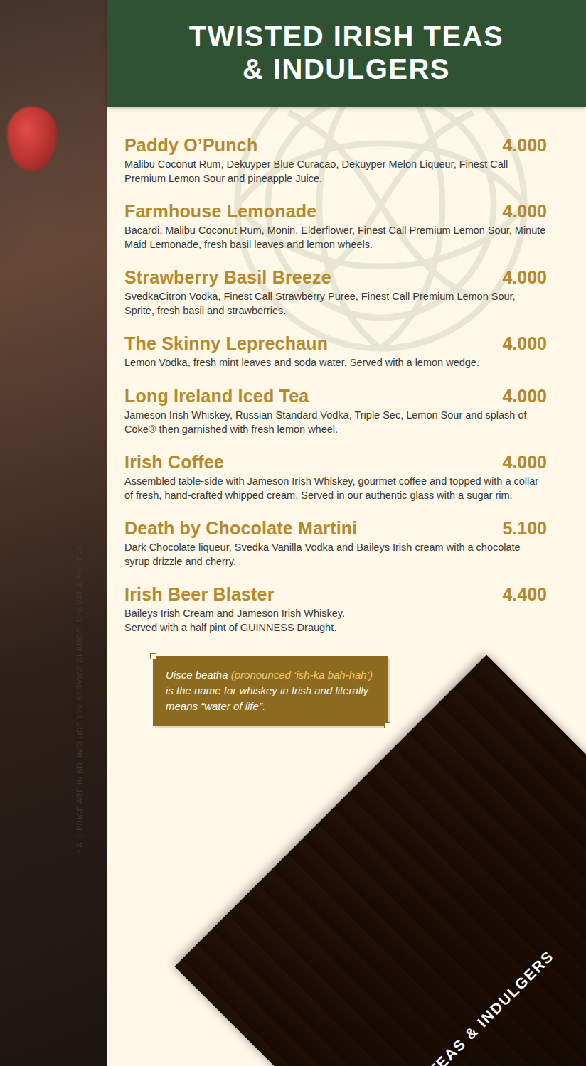Twisted Irish Teas
& Indulgers
* All price are in BD, include 10% service charge, 10% VAT & 5% levy
Paddy O’Punch 4.000
Malibu Coconut Rum, Dekuyper Blue Curacao, Dekuyper Melon Liqueur, Finest Call Premium Lemon Sour and pineapple Juice.
Farmhouse Lemonade 4.000
Bacardi, Malibu Coconut Rum, Monin, Elderflower, Finest Call Premium Lemon Sour, Minute Maid Lemonade, fresh basil leaves and lemon wheels.
Strawberry Basil Breeze 4.000
SvedkaCitron Vodka, Finest Call Strawberry Puree, Finest Call Premium Lemon Sour, Sprite, fresh basil and strawberries.
The Skinny Leprechaun 4.000
Lemon Vodka, fresh mint leaves and soda water. Served with a lemon wedge.
Long Ireland Iced Tea 4.000
Jameson Irish Whiskey, Russian Standard Vodka, Triple Sec, Lemon Sour and splash of Coke® then garnished with fresh lemon wheel.
Irish Coffee 4.000
Assembled table-side with Jameson Irish Whiskey, gourmet coffee and topped with a collar of fresh, hand-crafted whipped cream. Served in our authentic glass with a sugar rim.
Death by Chocolate Martini 5.100
Dark Chocolate liqueur, Svedka Vanilla Vodka and Baileys Irish cream with a chocolate syrup drizzle and cherry.
Irish Beer Blaster 4.400
Baileys Irish Cream and Jameson Irish Whiskey.
Served with a half pint of GUINNESS Draught.
Uisce beatha (pronounced ‘ish-ka bah-hah’) is the name for whiskey in Irish and literally means “water of life”.
Twisted Irish Teas & Indulgers